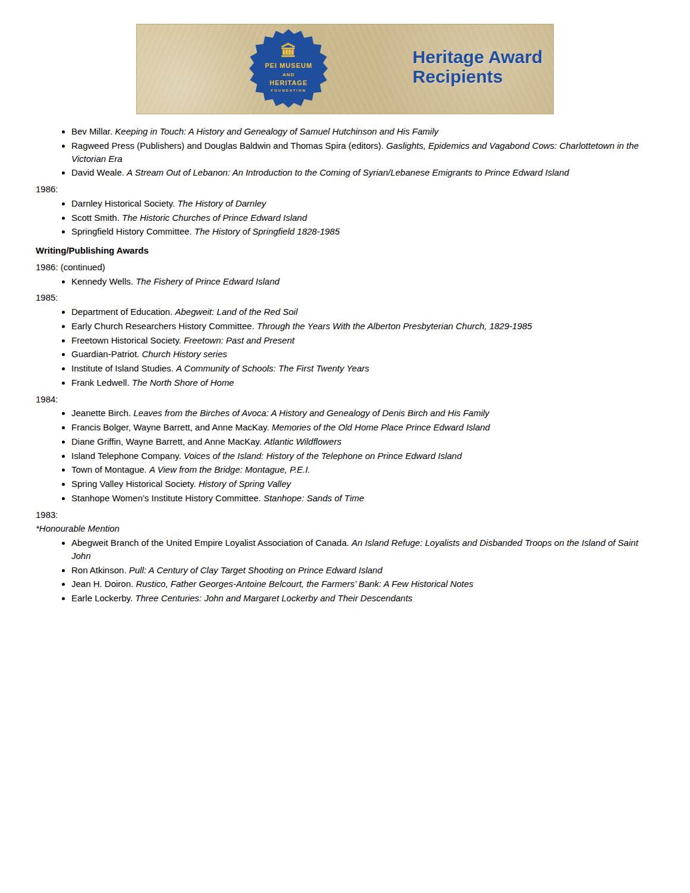🏛
PEI MUSEUM
AND
HERITAGE
FOUNDATION
Heritage Award
Recipients
Bev Millar. Keeping in Touch: A History and Genealogy of Samuel Hutchinson and His Family
Ragweed Press (Publishers) and Douglas Baldwin and Thomas Spira (editors). Gaslights, Epidemics and Vagabond Cows: Charlottetown in the Victorian Era
David Weale. A Stream Out of Lebanon: An Introduction to the Coming of Syrian/Lebanese Emigrants to Prince Edward Island
1986:
Darnley Historical Society. The History of Darnley
Scott Smith. The Historic Churches of Prince Edward Island
Springfield History Committee. The History of Springfield 1828-1985
Writing/Publishing Awards
1986: (continued)
Kennedy Wells. The Fishery of Prince Edward Island
1985:
Department of Education. Abegweit: Land of the Red Soil
Early Church Researchers History Committee. Through the Years With the Alberton Presbyterian Church, 1829-1985
Freetown Historical Society. Freetown: Past and Present
Guardian-Patriot. Church History series
Institute of Island Studies. A Community of Schools: The First Twenty Years
Frank Ledwell. The North Shore of Home
1984:
Jeanette Birch. Leaves from the Birches of Avoca: A History and Genealogy of Denis Birch and His Family
Francis Bolger, Wayne Barrett, and Anne MacKay. Memories of the Old Home Place Prince Edward Island
Diane Griffin, Wayne Barrett, and Anne MacKay. Atlantic Wildflowers
Island Telephone Company. Voices of the Island: History of the Telephone on Prince Edward Island
Town of Montague. A View from the Bridge: Montague, P.E.I.
Spring Valley Historical Society. History of Spring Valley
Stanhope Women’s Institute History Committee. Stanhope: Sands of Time
1983:
*Honourable Mention
Abegweit Branch of the United Empire Loyalist Association of Canada. An Island Refuge: Loyalists and Disbanded Troops on the Island of Saint John
Ron Atkinson. Pull: A Century of Clay Target Shooting on Prince Edward Island
Jean H. Doiron. Rustico, Father Georges-Antoine Belcourt, the Farmers’ Bank: A Few Historical Notes
Earle Lockerby. Three Centuries: John and Margaret Lockerby and Their Descendants